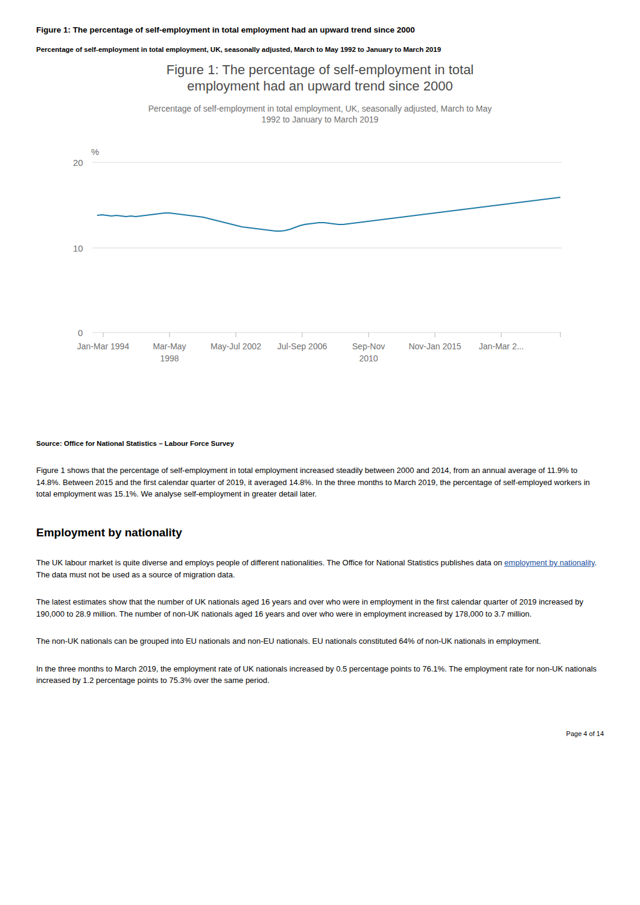Figure 1: The percentage of self-employment in total employment had an upward trend since 2000
Percentage of self-employment in total employment, UK, seasonally adjusted, March to May 1992 to January to March 2019
Figure 1: The percentage of self-employment in total
employment had an upward trend since 2000
Percentage of self-employment in total employment, UK, seasonally adjusted, March to May
1992 to January to March 2019
% 20 10 0 Jan-Mar 1994 Mar-May 1998 May-Jul 2002 Jul-Sep 2006 Sep-Nov 2010 Nov-Jan 2015 Jan-Mar 2...
Source: Office for National Statistics – Labour Force Survey
Figure 1 shows that the percentage of self-employment in total employment increased steadily between 2000 and 2014, from an annual average of 11.9% to 14.8%. Between 2015 and the first calendar quarter of 2019, it averaged 14.8%. In the three months to March 2019, the percentage of self-employed workers in total employment was 15.1%. We analyse self-employment in greater detail later.
Employment by nationality
The UK labour market is quite diverse and employs people of different nationalities. The Office for National Statistics publishes data on employment by nationality. The data must not be used as a source of migration data.
The latest estimates show that the number of UK nationals aged 16 years and over who were in employment in the first calendar quarter of 2019 increased by 190,000 to 28.9 million. The number of non-UK nationals aged 16 years and over who were in employment increased by 178,000 to 3.7 million.
The non-UK nationals can be grouped into EU nationals and non-EU nationals. EU nationals constituted 64% of non-UK nationals in employment.
In the three months to March 2019, the employment rate of UK nationals increased by 0.5 percentage points to 76.1%. The employment rate for non-UK nationals increased by 1.2 percentage points to 75.3% over the same period.
Page 4 of 14